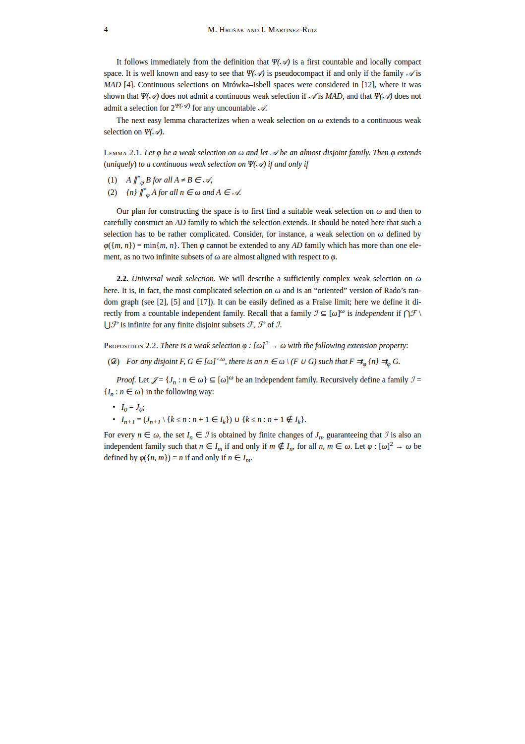4 M. Hrušák and I. Martínez-Ruiz 4
It follows immediately from the definition that Ψ(𝒜) is a first countable and locally compact space. It is well known and easy to see that Ψ(𝒜) is pseudocompact if and only if the family 𝒜 is MAD [4]. Continuous selections on Mrówka–Isbell spaces were considered in [12], where it was shown that Ψ(𝒜) does not admit a continuous weak selection if 𝒜 is MAD, and that Ψ(𝒜) does not admit a selection for 2Ψ(𝒜) for any uncountable 𝒜.
The next easy lemma characterizes when a weak selection on ω extends to a continuous weak selection on Ψ(𝒜).
Lemma 2.1. Let φ be a weak selection on ω and let 𝒜 be an almost disjoint family. Then φ extends (uniquely) to a continuous weak selection on Ψ(𝒜) if and only if
(1) A ∥*φ B for all A ≠ B ∈ 𝒜,
(2) {n} ∥*φ A for all n ∈ ω and A ∈ 𝒜.
Our plan for constructing the space is to first find a suitable weak selection on ω and then to carefully construct an AD family to which the selection extends. It should be noted here that such a selection has to be rather complicated. Consider, for instance, a weak selection on ω defined by φ({m, n}) = min{m, n}. Then φ cannot be extended to any AD family which has more than one element, as no two infinite subsets of ω are almost aligned with respect to φ.
2.2. Universal weak selection.
We will describe a sufficiently complex weak selection on ω here. It is, in fact, the most complicated selection on ω and is an “oriented” version of Rado’s random graph (see [2], [5] and [17]). It can be easily defined as a Fraïse limit; here we define it directly from a countable independent family. Recall that a family ℐ ⊆ [ω]ω is independent if ⋂ℱ \ ⋃ℱ′ is infinite for any finite disjoint subsets ℱ, ℱ′ of ℐ.
Proposition 2.2. There is a weak selection φ : [ω]2 → ω with the following extension property:
(𝒟) For any disjoint F, G ∈ [ω]<ω, there is an n ∈ ω \ (F ∪ G) such that F ⇉φ {n} ⇉φ G.
Proof. Let 𝒥 = {Jn : n ∈ ω} ⊆ [ω]ω be an independent family. Recursively define a family ℐ = {In : n ∈ ω} in the following way:
I0 = J0;
In+1 = (Jn+1 \ {k ≤ n : n + 1 ∈ Ik}) ∪ {k ≤ n : n + 1 ∉ Ik}.
For every n ∈ ω, the set In ∈ ℐ is obtained by finite changes of Jn, guaranteeing that ℐ is also an independent family such that n ∈ Im if and only if m ∉ In, for all n, m ∈ ω. Let φ : [ω]2 → ω be defined by φ({n, m}) = n if and only if n ∈ Im.